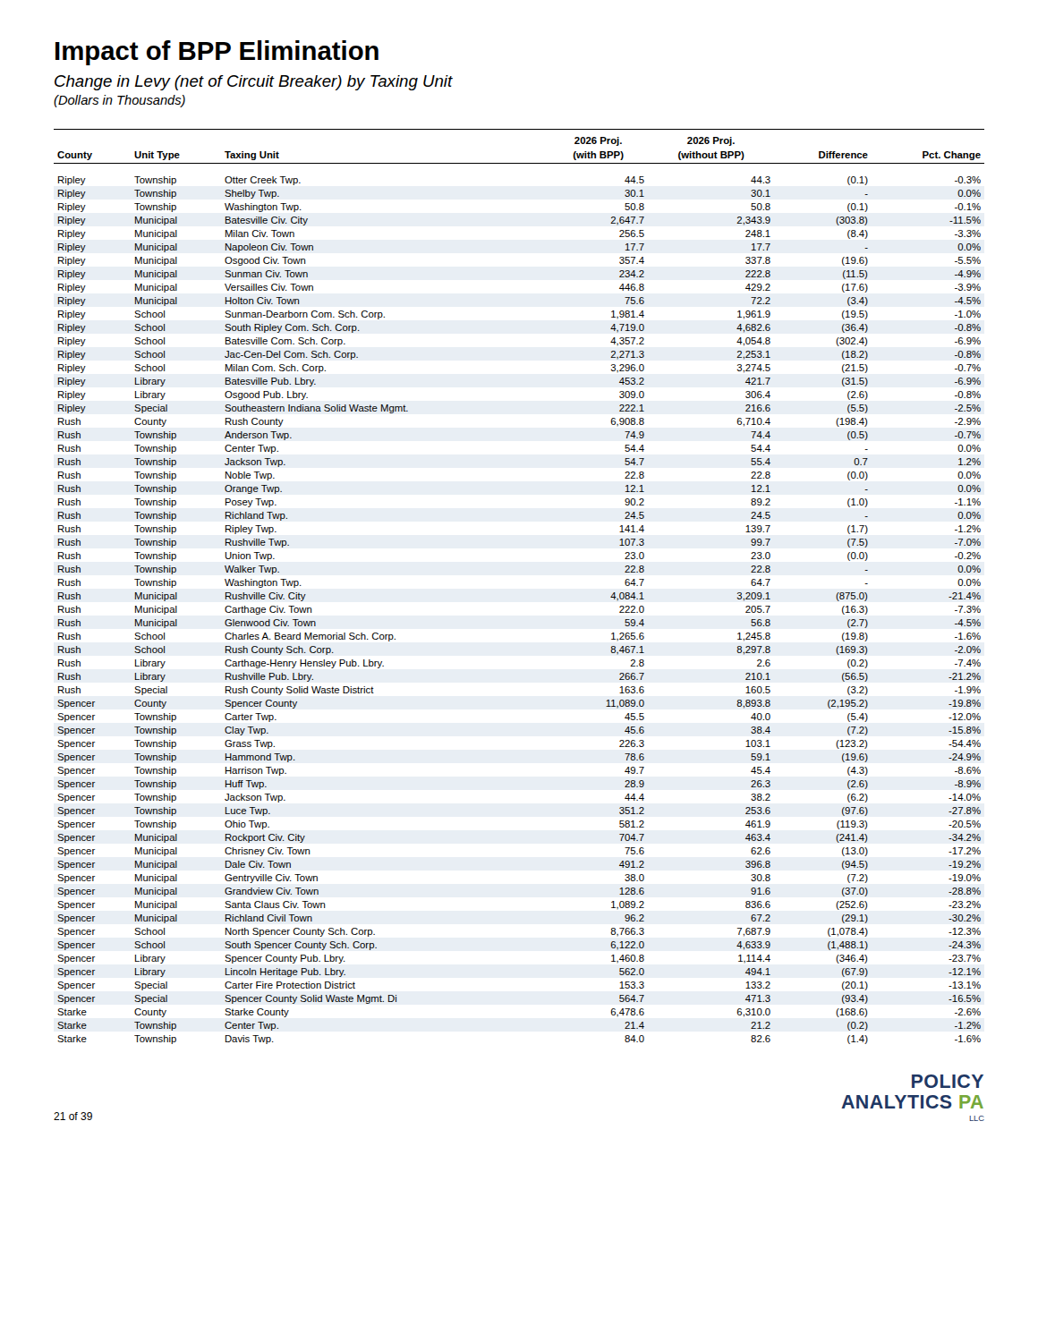Impact of BPP Elimination
Change in Levy (net of Circuit Breaker) by Taxing Unit
(Dollars in Thousands)
| | | | 2026 Proj. | 2026 Proj. | | |
| --- | --- | --- | --- | --- | --- | --- |
| County | Unit Type | Taxing Unit | (with BPP) | (without BPP) | Difference | Pct. Change |
| Ripley | Township | Otter Creek Twp. | 44.5 | 44.3 | (0.1) | -0.3% |
| Ripley | Township | Shelby Twp. | 30.1 | 30.1 | - | 0.0% |
| Ripley | Township | Washington Twp. | 50.8 | 50.8 | (0.1) | -0.1% |
| Ripley | Municipal | Batesville Civ. City | 2,647.7 | 2,343.9 | (303.8) | -11.5% |
| Ripley | Municipal | Milan Civ. Town | 256.5 | 248.1 | (8.4) | -3.3% |
| Ripley | Municipal | Napoleon Civ. Town | 17.7 | 17.7 | - | 0.0% |
| Ripley | Municipal | Osgood Civ. Town | 357.4 | 337.8 | (19.6) | -5.5% |
| Ripley | Municipal | Sunman Civ. Town | 234.2 | 222.8 | (11.5) | -4.9% |
| Ripley | Municipal | Versailles Civ. Town | 446.8 | 429.2 | (17.6) | -3.9% |
| Ripley | Municipal | Holton Civ. Town | 75.6 | 72.2 | (3.4) | -4.5% |
| Ripley | School | Sunman-Dearborn Com. Sch. Corp. | 1,981.4 | 1,961.9 | (19.5) | -1.0% |
| Ripley | School | South Ripley Com. Sch. Corp. | 4,719.0 | 4,682.6 | (36.4) | -0.8% |
| Ripley | School | Batesville Com. Sch. Corp. | 4,357.2 | 4,054.8 | (302.4) | -6.9% |
| Ripley | School | Jac-Cen-Del Com. Sch. Corp. | 2,271.3 | 2,253.1 | (18.2) | -0.8% |
| Ripley | School | Milan Com. Sch. Corp. | 3,296.0 | 3,274.5 | (21.5) | -0.7% |
| Ripley | Library | Batesville Pub. Lbry. | 453.2 | 421.7 | (31.5) | -6.9% |
| Ripley | Library | Osgood Pub. Lbry. | 309.0 | 306.4 | (2.6) | -0.8% |
| Ripley | Special | Southeastern Indiana Solid Waste Mgmt. | 222.1 | 216.6 | (5.5) | -2.5% |
| Rush | County | Rush County | 6,908.8 | 6,710.4 | (198.4) | -2.9% |
| Rush | Township | Anderson Twp. | 74.9 | 74.4 | (0.5) | -0.7% |
| Rush | Township | Center Twp. | 54.4 | 54.4 | - | 0.0% |
| Rush | Township | Jackson Twp. | 54.7 | 55.4 | 0.7 | 1.2% |
| Rush | Township | Noble Twp. | 22.8 | 22.8 | (0.0) | 0.0% |
| Rush | Township | Orange Twp. | 12.1 | 12.1 | - | 0.0% |
| Rush | Township | Posey Twp. | 90.2 | 89.2 | (1.0) | -1.1% |
| Rush | Township | Richland Twp. | 24.5 | 24.5 | - | 0.0% |
| Rush | Township | Ripley Twp. | 141.4 | 139.7 | (1.7) | -1.2% |
| Rush | Township | Rushville Twp. | 107.3 | 99.7 | (7.5) | -7.0% |
| Rush | Township | Union Twp. | 23.0 | 23.0 | (0.0) | -0.2% |
| Rush | Township | Walker Twp. | 22.8 | 22.8 | - | 0.0% |
| Rush | Township | Washington Twp. | 64.7 | 64.7 | - | 0.0% |
| Rush | Municipal | Rushville Civ. City | 4,084.1 | 3,209.1 | (875.0) | -21.4% |
| Rush | Municipal | Carthage Civ. Town | 222.0 | 205.7 | (16.3) | -7.3% |
| Rush | Municipal | Glenwood Civ. Town | 59.4 | 56.8 | (2.7) | -4.5% |
| Rush | School | Charles A. Beard Memorial Sch. Corp. | 1,265.6 | 1,245.8 | (19.8) | -1.6% |
| Rush | School | Rush County Sch. Corp. | 8,467.1 | 8,297.8 | (169.3) | -2.0% |
| Rush | Library | Carthage-Henry Hensley Pub. Lbry. | 2.8 | 2.6 | (0.2) | -7.4% |
| Rush | Library | Rushville Pub. Lbry. | 266.7 | 210.1 | (56.5) | -21.2% |
| Rush | Special | Rush County Solid Waste District | 163.6 | 160.5 | (3.2) | -1.9% |
| Spencer | County | Spencer County | 11,089.0 | 8,893.8 | (2,195.2) | -19.8% |
| Spencer | Township | Carter Twp. | 45.5 | 40.0 | (5.4) | -12.0% |
| Spencer | Township | Clay Twp. | 45.6 | 38.4 | (7.2) | -15.8% |
| Spencer | Township | Grass Twp. | 226.3 | 103.1 | (123.2) | -54.4% |
| Spencer | Township | Hammond Twp. | 78.6 | 59.1 | (19.6) | -24.9% |
| Spencer | Township | Harrison Twp. | 49.7 | 45.4 | (4.3) | -8.6% |
| Spencer | Township | Huff Twp. | 28.9 | 26.3 | (2.6) | -8.9% |
| Spencer | Township | Jackson Twp. | 44.4 | 38.2 | (6.2) | -14.0% |
| Spencer | Township | Luce Twp. | 351.2 | 253.6 | (97.6) | -27.8% |
| Spencer | Township | Ohio Twp. | 581.2 | 461.9 | (119.3) | -20.5% |
| Spencer | Municipal | Rockport Civ. City | 704.7 | 463.4 | (241.4) | -34.2% |
| Spencer | Municipal | Chrisney Civ. Town | 75.6 | 62.6 | (13.0) | -17.2% |
| Spencer | Municipal | Dale Civ. Town | 491.2 | 396.8 | (94.5) | -19.2% |
| Spencer | Municipal | Gentryville Civ. Town | 38.0 | 30.8 | (7.2) | -19.0% |
| Spencer | Municipal | Grandview Civ. Town | 128.6 | 91.6 | (37.0) | -28.8% |
| Spencer | Municipal | Santa Claus Civ. Town | 1,089.2 | 836.6 | (252.6) | -23.2% |
| Spencer | Municipal | Richland Civil Town | 96.2 | 67.2 | (29.1) | -30.2% |
| Spencer | School | North Spencer County Sch. Corp. | 8,766.3 | 7,687.9 | (1,078.4) | -12.3% |
| Spencer | School | South Spencer County Sch. Corp. | 6,122.0 | 4,633.9 | (1,488.1) | -24.3% |
| Spencer | Library | Spencer County Pub. Lbry. | 1,460.8 | 1,114.4 | (346.4) | -23.7% |
| Spencer | Library | Lincoln Heritage Pub. Lbry. | 562.0 | 494.1 | (67.9) | -12.1% |
| Spencer | Special | Carter Fire Protection District | 153.3 | 133.2 | (20.1) | -13.1% |
| Spencer | Special | Spencer County Solid Waste Mgmt. Di | 564.7 | 471.3 | (93.4) | -16.5% |
| Starke | County | Starke County | 6,478.6 | 6,310.0 | (168.6) | -2.6% |
| Starke | Township | Center Twp. | 21.4 | 21.2 | (0.2) | -1.2% |
| Starke | Township | Davis Twp. | 84.0 | 82.6 | (1.4) | -1.6% |
21 of 39
POLICY
ANALYTICS PA
LLC